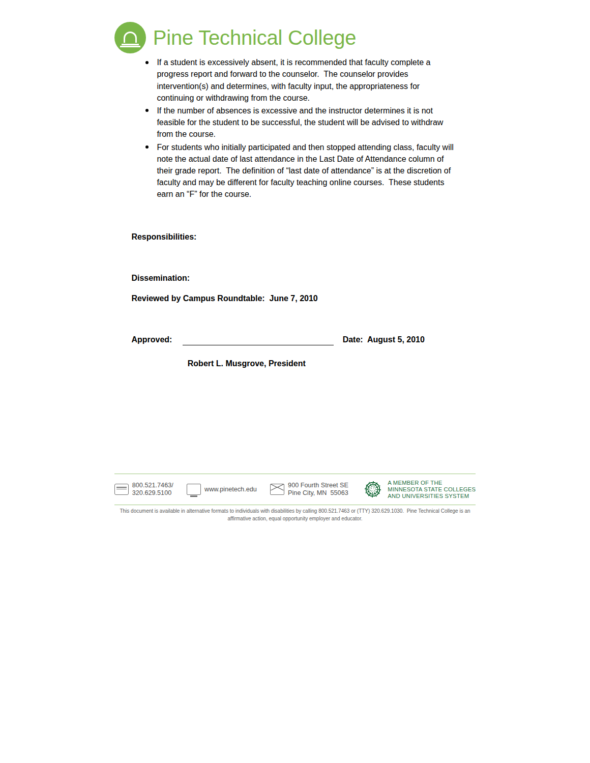Pine Technical College
If a student is excessively absent, it is recommended that faculty complete a progress report and forward to the counselor. The counselor provides intervention(s) and determines, with faculty input, the appropriateness for continuing or withdrawing from the course.
If the number of absences is excessive and the instructor determines it is not feasible for the student to be successful, the student will be advised to withdraw from the course.
For students who initially participated and then stopped attending class, faculty will note the actual date of last attendance in the Last Date of Attendance column of their grade report. The definition of “last date of attendance” is at the discretion of faculty and may be different for faculty teaching online courses. These students earn an “F” for the course.
Responsibilities:
Dissemination:
Reviewed by Campus Roundtable: June 7, 2010
Approved: Date: August 5, 2010
Robert L. Musgrove, President
800.521.7463/
320.629.5100
www.pinetech.edu
900 Fourth Street SE
Pine City, MN 55063
A member of the
Minnesota State Colleges
and Universities System
This document is available in alternative formats to individuals with disabilities by calling 800.521.7463 or (TTY) 320.629.1030. Pine Technical College is an affirmative action, equal opportunity employer and educator.